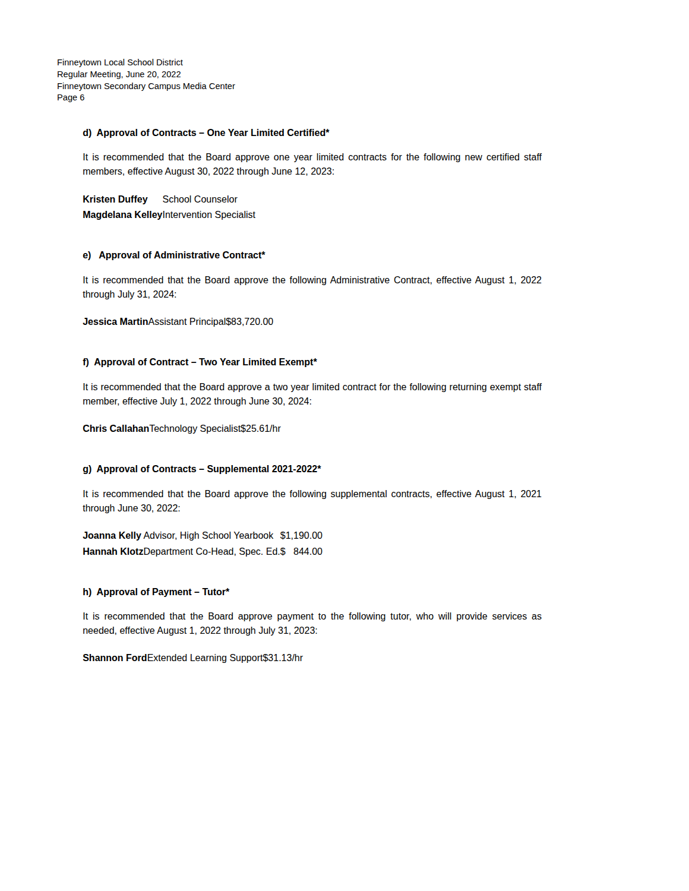Finneytown Local School District
Regular Meeting, June 20, 2022
Finneytown Secondary Campus Media Center
Page 6
d) Approval of Contracts – One Year Limited Certified*
It is recommended that the Board approve one year limited contracts for the following new certified staff members, effective August 30, 2022 through June 12, 2023:
| Kristen Duffey | School Counselor |
| Magdelana Kelley | Intervention Specialist |
e) Approval of Administrative Contract*
It is recommended that the Board approve the following Administrative Contract, effective August 1, 2022 through July 31, 2024:
| Jessica Martin | Assistant Principal | $83,720.00 |
f) Approval of Contract – Two Year Limited Exempt*
It is recommended that the Board approve a two year limited contract for the following returning exempt staff member, effective July 1, 2022 through June 30, 2024:
| Chris Callahan | Technology Specialist | $25.61/hr |
g) Approval of Contracts – Supplemental 2021-2022*
It is recommended that the Board approve the following supplemental contracts, effective August 1, 2021 through June 30, 2022:
| Joanna Kelly | Advisor, High School Yearbook | $1,190.00 |
| Hannah Klotz | Department Co-Head, Spec. Ed. | $ 844.00 |
h) Approval of Payment – Tutor*
It is recommended that the Board approve payment to the following tutor, who will provide services as needed, effective August 1, 2022 through July 31, 2023:
| Shannon Ford | Extended Learning Support | $31.13/hr |